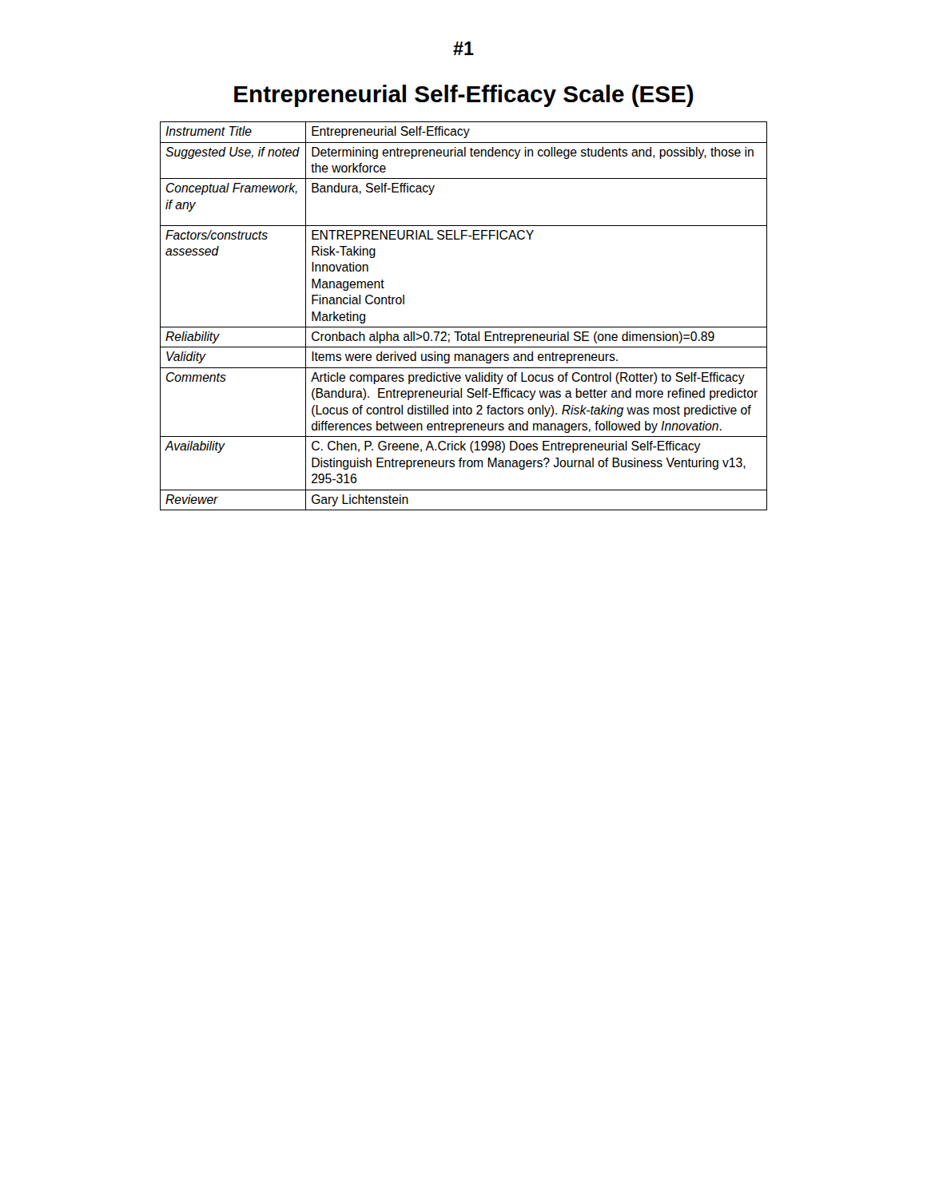#1
Entrepreneurial Self-Efficacy Scale (ESE)
| Instrument Title | Entrepreneurial Self-Efficacy |
| Suggested Use, if noted | Determining entrepreneurial tendency in college students and, possibly, those in the workforce |
| Conceptual Framework, if any | Bandura, Self-Efficacy |
| Factors/constructs assessed | ENTREPRENEURIAL SELF-EFFICACY Risk-Taking Innovation Management Financial Control Marketing |
| Reliability | Cronbach alpha all>0.72; Total Entrepreneurial SE (one dimension)=0.89 |
| Validity | Items were derived using managers and entrepreneurs. |
| Comments | Article compares predictive validity of Locus of Control (Rotter) to Self-Efficacy (Bandura). Entrepreneurial Self-Efficacy was a better and more refined predictor (Locus of control distilled into 2 factors only). Risk-taking was most predictive of differences between entrepreneurs and managers, followed by Innovation . |
| Availability | C. Chen, P. Greene, A.Crick (1998) Does Entrepreneurial Self-Efficacy Distinguish Entrepreneurs from Managers? Journal of Business Venturing v13, 295-316 |
| Reviewer | Gary Lichtenstein |